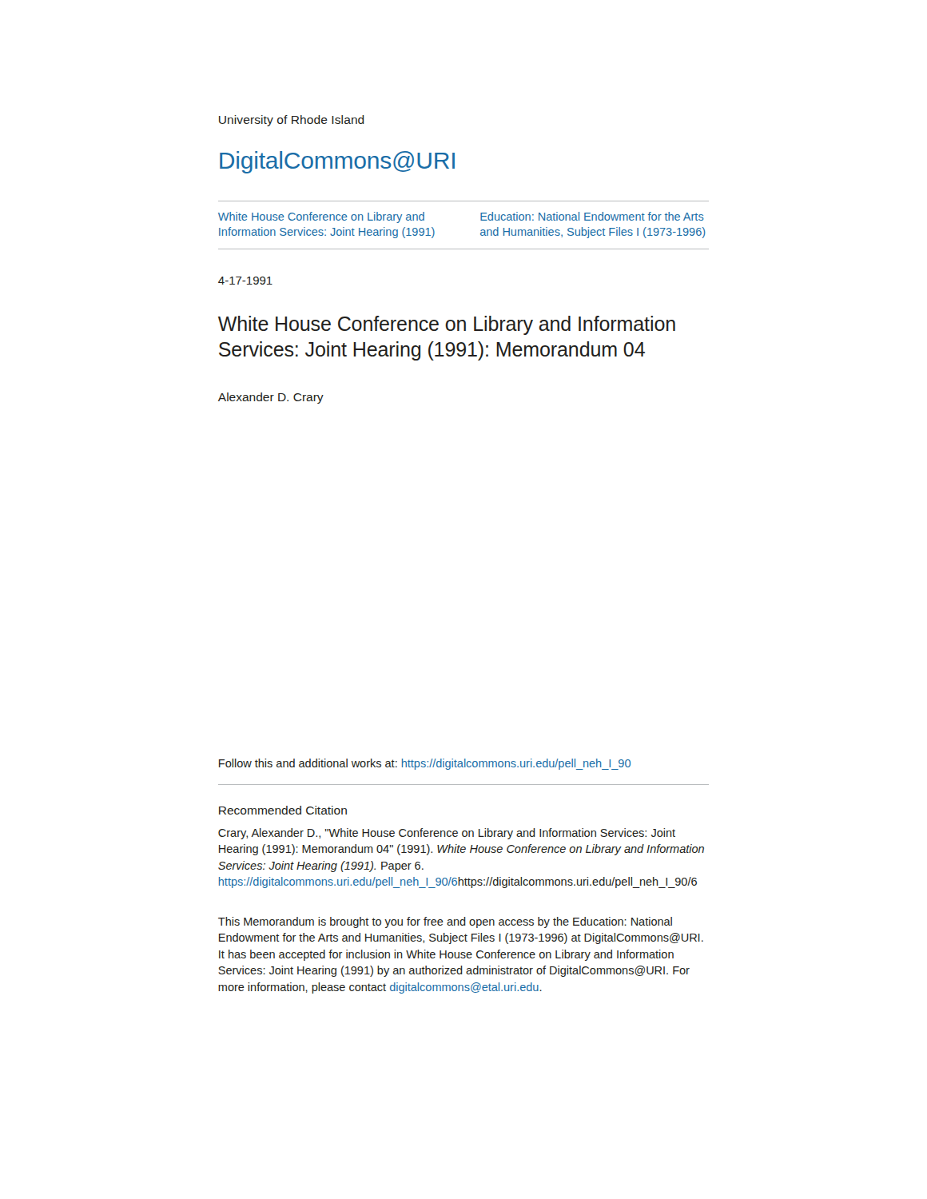University of Rhode Island
DigitalCommons@URI
White House Conference on Library and Information Services: Joint Hearing (1991)
Education: National Endowment for the Arts and Humanities, Subject Files I (1973-1996)
4-17-1991
White House Conference on Library and Information Services: Joint Hearing (1991): Memorandum 04
Alexander D. Crary
Follow this and additional works at: https://digitalcommons.uri.edu/pell_neh_I_90
Recommended Citation
Crary, Alexander D., "White House Conference on Library and Information Services: Joint Hearing (1991): Memorandum 04" (1991). White House Conference on Library and Information Services: Joint Hearing (1991). Paper 6.
https://digitalcommons.uri.edu/pell_neh_I_90/6 https://digitalcommons.uri.edu/pell_neh_I_90/6
This Memorandum is brought to you for free and open access by the Education: National Endowment for the Arts and Humanities, Subject Files I (1973-1996) at DigitalCommons@URI. It has been accepted for inclusion in White House Conference on Library and Information Services: Joint Hearing (1991) by an authorized administrator of DigitalCommons@URI. For more information, please contact digitalcommons@etal.uri.edu.